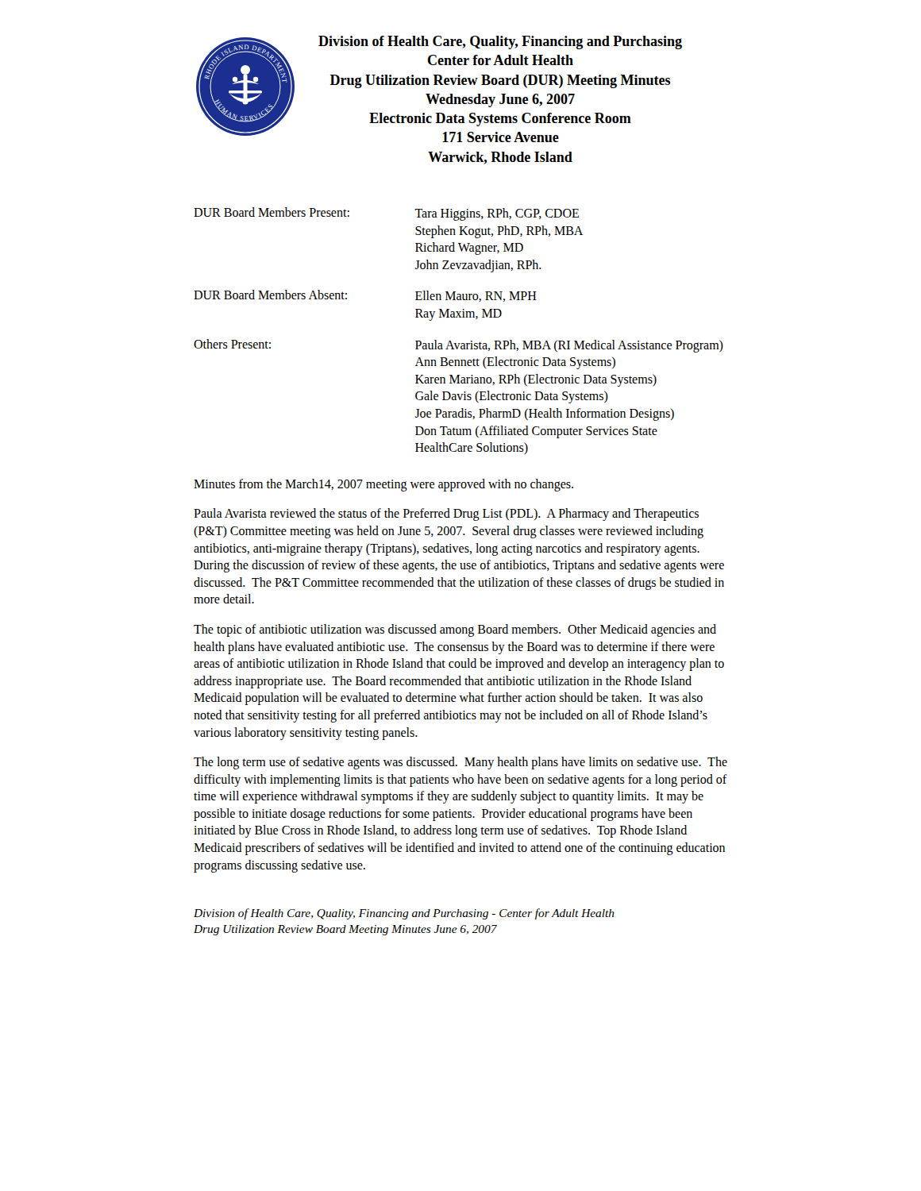Rhode Island Department of Human Services Seal RHODE ISLAND DEPARTMENT OF HUMAN SERVICES
Division of Health Care, Quality, Financing and Purchasing
Center for Adult Health
Drug Utilization Review Board (DUR) Meeting Minutes
Wednesday June 6, 2007
Electronic Data Systems Conference Room
171 Service Avenue
Warwick, Rhode Island
| DUR Board Members Present: | Tara Higgins, RPh, CGP, CDOE Stephen Kogut, PhD, RPh, MBA Richard Wagner, MD John Zevzavadjian, RPh. |
| DUR Board Members Absent: | Ellen Mauro, RN, MPH Ray Maxim, MD |
| Others Present: | Paula Avarista, RPh, MBA (RI Medical Assistance Program) Ann Bennett (Electronic Data Systems) Karen Mariano, RPh (Electronic Data Systems) Gale Davis (Electronic Data Systems) Joe Paradis, PharmD (Health Information Designs) Don Tatum (Affiliated Computer Services State HealthCare Solutions) |
Minutes from the March14, 2007 meeting were approved with no changes.
Paula Avarista reviewed the status of the Preferred Drug List (PDL). A Pharmacy and Therapeutics (P&T) Committee meeting was held on June 5, 2007. Several drug classes were reviewed including antibiotics, anti-migraine therapy (Triptans), sedatives, long acting narcotics and respiratory agents. During the discussion of review of these agents, the use of antibiotics, Triptans and sedative agents were discussed. The P&T Committee recommended that the utilization of these classes of drugs be studied in more detail.
The topic of antibiotic utilization was discussed among Board members. Other Medicaid agencies and health plans have evaluated antibiotic use. The consensus by the Board was to determine if there were areas of antibiotic utilization in Rhode Island that could be improved and develop an interagency plan to address inappropriate use. The Board recommended that antibiotic utilization in the Rhode Island Medicaid population will be evaluated to determine what further action should be taken. It was also noted that sensitivity testing for all preferred antibiotics may not be included on all of Rhode Island’s various laboratory sensitivity testing panels.
The long term use of sedative agents was discussed. Many health plans have limits on sedative use. The difficulty with implementing limits is that patients who have been on sedative agents for a long period of time will experience withdrawal symptoms if they are suddenly subject to quantity limits. It may be possible to initiate dosage reductions for some patients. Provider educational programs have been initiated by Blue Cross in Rhode Island, to address long term use of sedatives. Top Rhode Island Medicaid prescribers of sedatives will be identified and invited to attend one of the continuing education programs discussing sedative use.
Division of Health Care, Quality, Financing and Purchasing - Center for Adult Health
Drug Utilization Review Board Meeting Minutes June 6, 2007